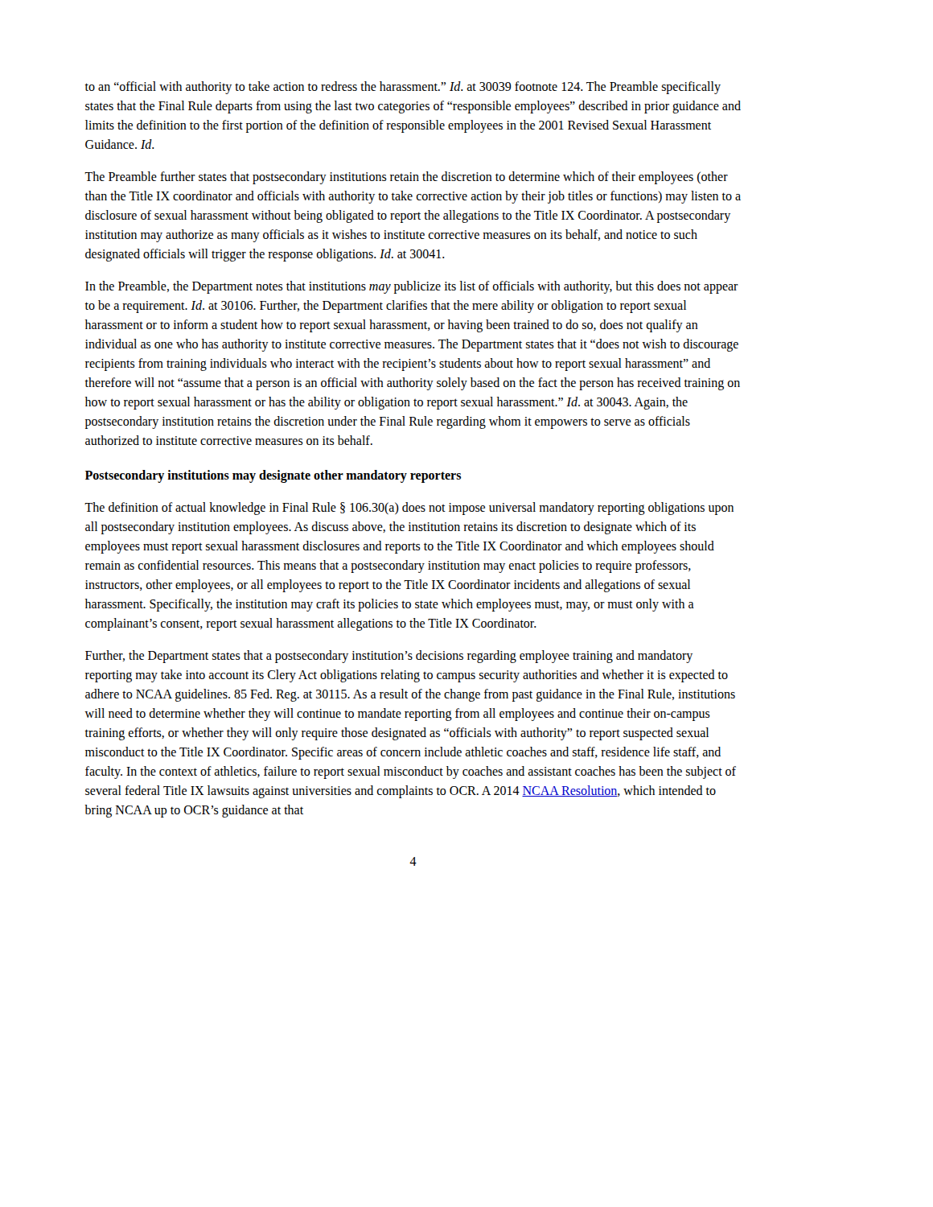to an “official with authority to take action to redress the harassment.” Id. at 30039 footnote 124. The Preamble specifically states that the Final Rule departs from using the last two categories of “responsible employees” described in prior guidance and limits the definition to the first portion of the definition of responsible employees in the 2001 Revised Sexual Harassment Guidance. Id.
The Preamble further states that postsecondary institutions retain the discretion to determine which of their employees (other than the Title IX coordinator and officials with authority to take corrective action by their job titles or functions) may listen to a disclosure of sexual harassment without being obligated to report the allegations to the Title IX Coordinator. A postsecondary institution may authorize as many officials as it wishes to institute corrective measures on its behalf, and notice to such designated officials will trigger the response obligations. Id. at 30041.
In the Preamble, the Department notes that institutions may publicize its list of officials with authority, but this does not appear to be a requirement. Id. at 30106. Further, the Department clarifies that the mere ability or obligation to report sexual harassment or to inform a student how to report sexual harassment, or having been trained to do so, does not qualify an individual as one who has authority to institute corrective measures. The Department states that it “does not wish to discourage recipients from training individuals who interact with the recipient’s students about how to report sexual harassment” and therefore will not “assume that a person is an official with authority solely based on the fact the person has received training on how to report sexual harassment or has the ability or obligation to report sexual harassment.” Id. at 30043. Again, the postsecondary institution retains the discretion under the Final Rule regarding whom it empowers to serve as officials authorized to institute corrective measures on its behalf.
Postsecondary institutions may designate other mandatory reporters
The definition of actual knowledge in Final Rule § 106.30(a) does not impose universal mandatory reporting obligations upon all postsecondary institution employees. As discuss above, the institution retains its discretion to designate which of its employees must report sexual harassment disclosures and reports to the Title IX Coordinator and which employees should remain as confidential resources. This means that a postsecondary institution may enact policies to require professors, instructors, other employees, or all employees to report to the Title IX Coordinator incidents and allegations of sexual harassment. Specifically, the institution may craft its policies to state which employees must, may, or must only with a complainant’s consent, report sexual harassment allegations to the Title IX Coordinator.
Further, the Department states that a postsecondary institution’s decisions regarding employee training and mandatory reporting may take into account its Clery Act obligations relating to campus security authorities and whether it is expected to adhere to NCAA guidelines. 85 Fed. Reg. at 30115. As a result of the change from past guidance in the Final Rule, institutions will need to determine whether they will continue to mandate reporting from all employees and continue their on-campus training efforts, or whether they will only require those designated as “officials with authority” to report suspected sexual misconduct to the Title IX Coordinator. Specific areas of concern include athletic coaches and staff, residence life staff, and faculty. In the context of athletics, failure to report sexual misconduct by coaches and assistant coaches has been the subject of several federal Title IX lawsuits against universities and complaints to OCR. A 2014 NCAA Resolution, which intended to bring NCAA up to OCR’s guidance at that
4